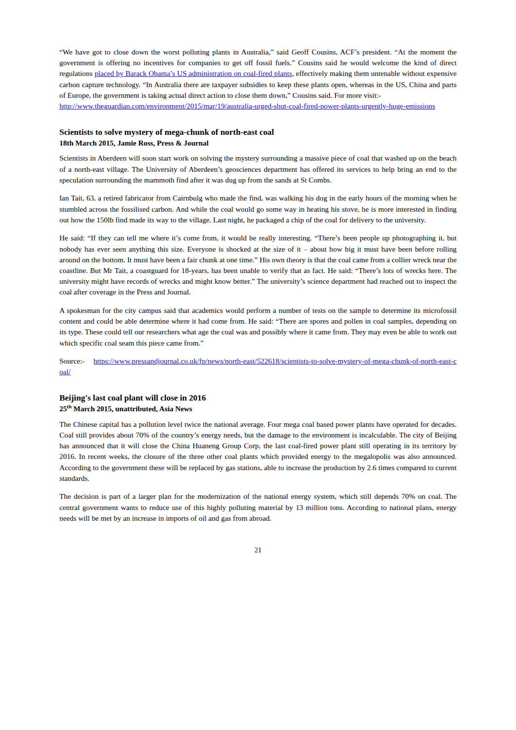“We have got to close down the worst polluting plants in Australia,” said Geoff Cousins, ACF’s president. “At the moment the government is offering no incentives for companies to get off fossil fuels.” Cousins said he would welcome the kind of direct regulations placed by Barack Obama’s US administration on coal-fired plants, effectively making them untenable without expensive carbon capture technology. “In Australia there are taxpayer subsidies to keep these plants open, whereas in the US, China and parts of Europe, the government is taking actual direct action to close them down,” Cousins said. For more visit:-
http://www.theguardian.com/environment/2015/mar/19/australia-urged-shut-coal-fired-power-plants-urgently-huge-emissions
Scientists to solve mystery of mega-chunk of north-east coal
18th March 2015, Jamie Ross, Press & Journal
Scientists in Aberdeen will soon start work on solving the mystery surrounding a massive piece of coal that washed up on the beach of a north-east village. The University of Aberdeen’s geosciences department has offered its services to help bring an end to the speculation surrounding the mammoth find after it was dug up from the sands at St Combs.
Ian Tait, 63, a retired fabricator from Cairnbulg who made the find, was walking his dog in the early hours of the morning when he stumbled across the fossilised carbon. And while the coal would go some way in heating his stove, he is more interested in finding out how the 150lb find made its way to the village. Last night, he packaged a chip of the coal for delivery to the university.
He said: “If they can tell me where it’s come from, it would be really interesting. “There’s been people up photographing it, but nobody has ever seen anything this size. Everyone is shocked at the size of it – about how big it must have been before rolling around on the bottom. It must have been a fair chunk at one time.” His own theory is that the coal came from a collier wreck near the coastline. But Mr Tait, a coastguard for 18-years, has been unable to verify that as fact. He said: “There’s lots of wrecks here. The university might have records of wrecks and might know better.” The university’s science department had reached out to inspect the coal after coverage in the Press and Journal.
A spokesman for the city campus said that academics would perform a number of tests on the sample to determine its microfossil content and could be able determine where it had come from. He said: “There are spores and pollen in coal samples, depending on its type. These could tell our researchers what age the coal was and possibly where it came from. They may even be able to work out which specific coal seam this piece came from.”
Source:- https://www.pressandjournal.co.uk/fp/news/north-east/522618/scientists-to-solve-mystery-of-mega-chunk-of-north-east-coal/
Beijing's last coal plant will close in 2016
25th March 2015, unattributed, Asia News
The Chinese capital has a pollution level twice the national average. Four mega coal based power plants have operated for decades. Coal still provides about 70% of the country’s energy needs, but the damage to the environment is incalculable. The city of Beijing has announced that it will close the China Huaneng Group Corp, the last coal-fired power plant still operating in its territory by 2016. In recent weeks, the closure of the three other coal plants which provided energy to the megalopolis was also announced. According to the government these will be replaced by gas stations, able to increase the production by 2.6 times compared to current standards.
The decision is part of a larger plan for the modernization of the national energy system, which still depends 70% on coal. The central government wants to reduce use of this highly polluting material by 13 million tons. According to national plans, energy needs will be met by an increase in imports of oil and gas from abroad.
21